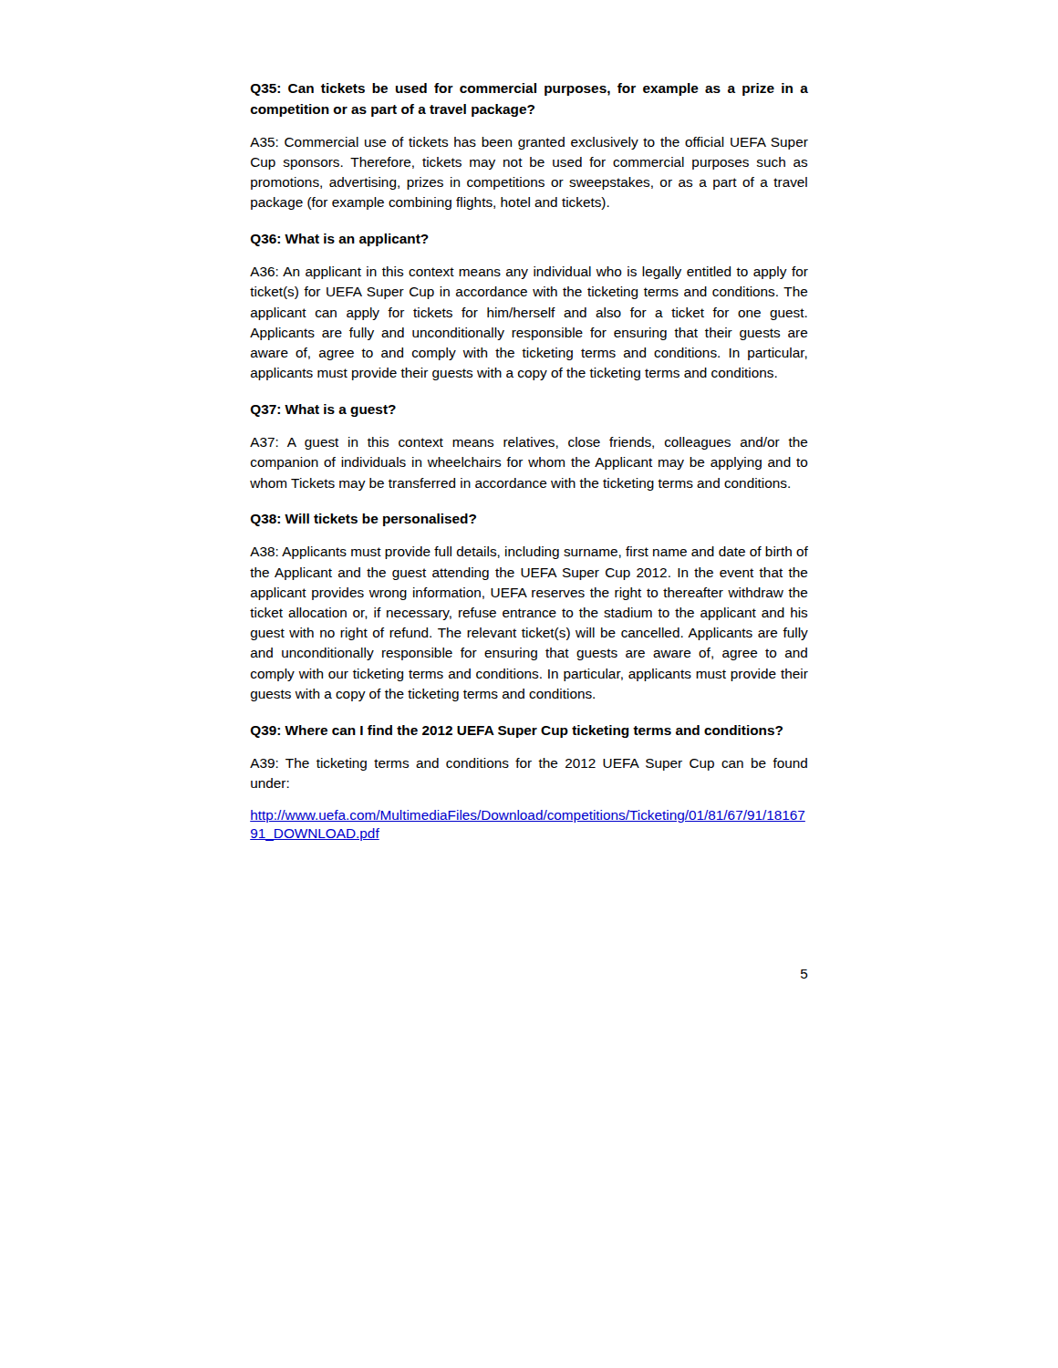Q35: Can tickets be used for commercial purposes, for example as a prize in a competition or as part of a travel package?
A35: Commercial use of tickets has been granted exclusively to the official UEFA Super Cup sponsors. Therefore, tickets may not be used for commercial purposes such as promotions, advertising, prizes in competitions or sweepstakes, or as a part of a travel package (for example combining flights, hotel and tickets).
Q36: What is an applicant?
A36: An applicant in this context means any individual who is legally entitled to apply for ticket(s) for UEFA Super Cup in accordance with the ticketing terms and conditions. The applicant can apply for tickets for him/herself and also for a ticket for one guest. Applicants are fully and unconditionally responsible for ensuring that their guests are aware of, agree to and comply with the ticketing terms and conditions. In particular, applicants must provide their guests with a copy of the ticketing terms and conditions.
Q37: What is a guest?
A37: A guest in this context means relatives, close friends, colleagues and/or the companion of individuals in wheelchairs for whom the Applicant may be applying and to whom Tickets may be transferred in accordance with the ticketing terms and conditions.
Q38: Will tickets be personalised?
A38: Applicants must provide full details, including surname, first name and date of birth of the Applicant and the guest attending the UEFA Super Cup 2012. In the event that the applicant provides wrong information, UEFA reserves the right to thereafter withdraw the ticket allocation or, if necessary, refuse entrance to the stadium to the applicant and his guest with no right of refund. The relevant ticket(s) will be cancelled. Applicants are fully and unconditionally responsible for ensuring that guests are aware of, agree to and comply with our ticketing terms and conditions. In particular, applicants must provide their guests with a copy of the ticketing terms and conditions.
Q39: Where can I find the 2012 UEFA Super Cup ticketing terms and conditions?
A39: The ticketing terms and conditions for the 2012 UEFA Super Cup can be found under:
http://www.uefa.com/MultimediaFiles/Download/competitions/Ticketing/01/81/67/91/1816791_DOWNLOAD.pdf
5